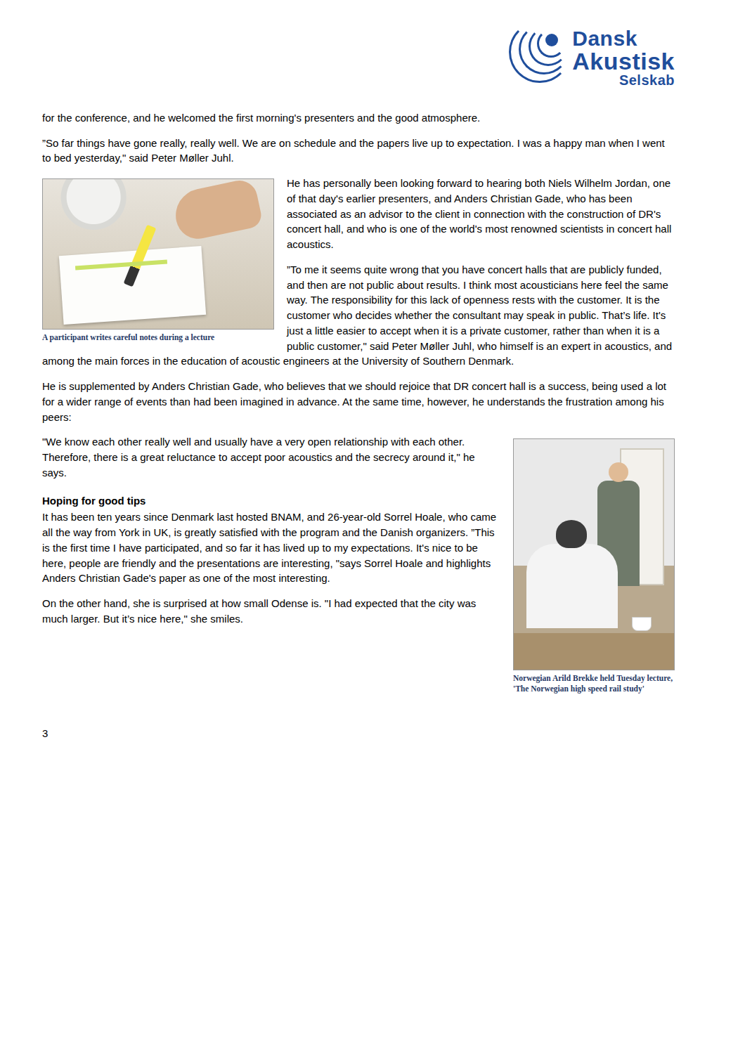Dansk
Akustisk
Selskab
for the conference, and he welcomed the first morning's presenters and the good atmosphere.
”So far things have gone really, really well. We are on schedule and the papers live up to expectation. I was a happy man when I went to bed yesterday," said Peter Møller Juhl.
A participant writes careful notes during a lecture
He has personally been looking forward to hearing both Niels Wilhelm Jordan, one of that day's earlier presenters, and Anders Christian Gade, who has been associated as an advisor to the client in connection with the construction of DR's concert hall, and who is one of the world's most renowned scientists in concert hall acoustics.
”To me it seems quite wrong that you have concert halls that are publicly funded, and then are not public about results. I think most acousticians here feel the same way. The responsibility for this lack of openness rests with the customer. It is the customer who decides whether the consultant may speak in public. That’s life. It's just a little easier to accept when it is a private customer, rather than when it is a public customer," said Peter Møller Juhl, who himself is an expert in acoustics, and among the main forces in the education of acoustic engineers at the University of Southern Denmark.
He is supplemented by Anders Christian Gade, who believes that we should rejoice that DR concert hall is a success, being used a lot for a wider range of events than had been imagined in advance. At the same time, however, he understands the frustration among his peers:
Norwegian Arild Brekke held Tuesday lecture, 'The Norwegian high speed rail study'
"We know each other really well and usually have a very open relationship with each other. Therefore, there is a great reluctance to accept poor acoustics and the secrecy around it," he says.
Hoping for good tips
It has been ten years since Denmark last hosted BNAM, and 26-year-old Sorrel Hoale, who came all the way from York in UK, is greatly satisfied with the program and the Danish organizers. ”This is the first time I have participated, and so far it has lived up to my expectations. It's nice to be here, people are friendly and the presentations are interesting, "says Sorrel Hoale and highlights Anders Christian Gade's paper as one of the most interesting.
On the other hand, she is surprised at how small Odense is. "I had expected that the city was much larger. But it’s nice here," she smiles.
3